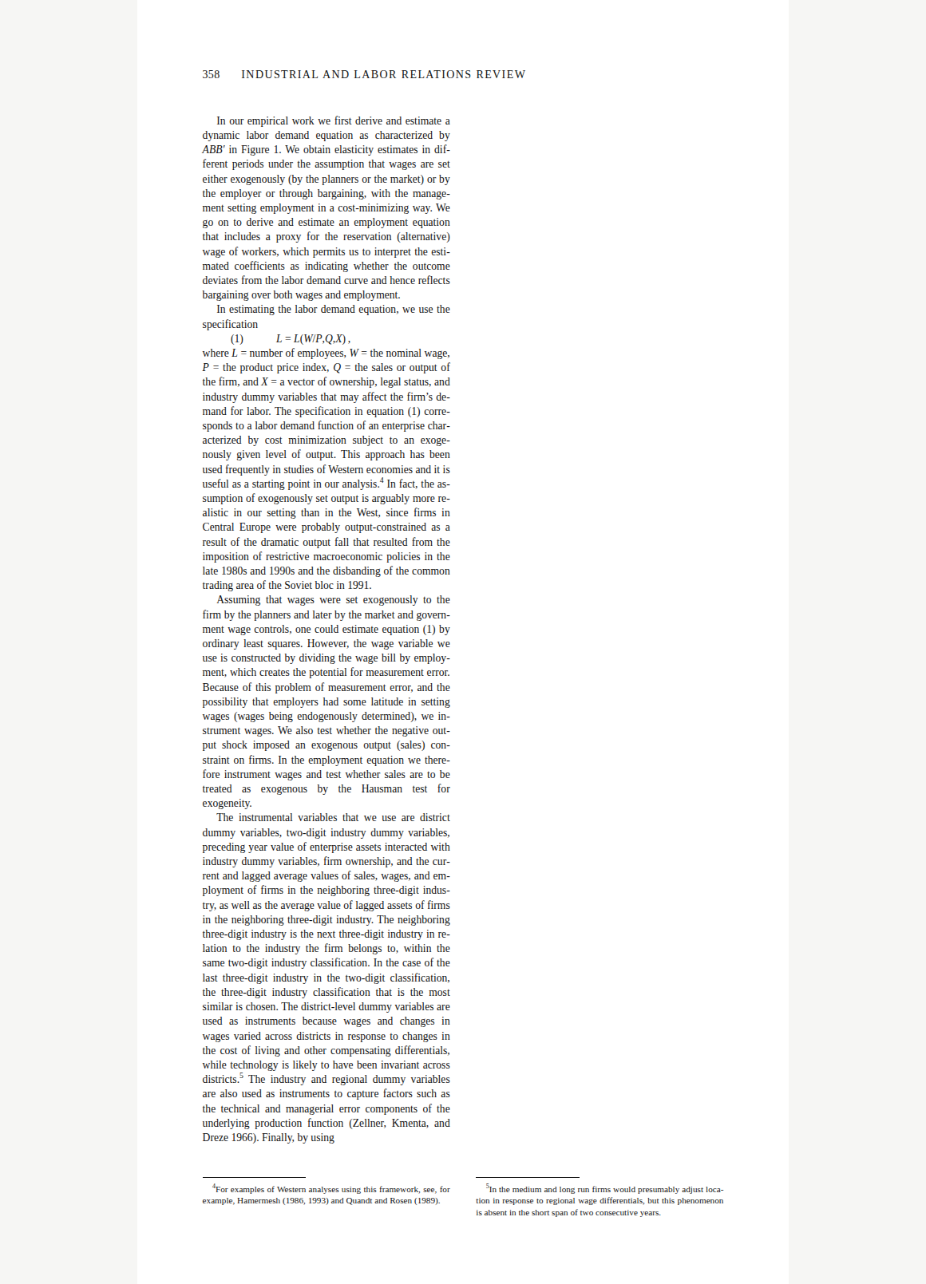358 Industrial and Labor Relations Review
In our empirical work we first derive and estimate a dynamic labor demand equation as characterized by ABB′ in Figure 1. We obtain elasticity estimates in different periods under the assumption that wages are set either exogenously (by the planners or the market) or by the employer or through bargaining, with the management setting employment in a cost-minimizing way. We go on to derive and estimate an employment equation that includes a proxy for the reservation (alternative) wage of workers, which permits us to interpret the estimated coefficients as indicating whether the outcome deviates from the labor demand curve and hence reflects bargaining over both wages and employment.
In estimating the labor demand equation, we use the specification
(1) L = L(W/P,Q,X) ,
where L = number of employees, W = the nominal wage, P = the product price index, Q = the sales or output of the firm, and X = a vector of ownership, legal status, and industry dummy variables that may affect the firm’s demand for labor. The specification in equation (1) corresponds to a labor demand function of an enterprise characterized by cost minimization subject to an exogenously given level of output. This approach has been used frequently in studies of Western economies and it is useful as a starting point in our analysis.4 In fact, the assumption of exogenously set output is arguably more realistic in our setting than in the West, since firms in Central Europe were probably output-constrained as a result of the dramatic output fall that resulted from the imposition of restrictive macroeconomic policies in the late 1980s and 1990s and the disbanding of the common trading area of the Soviet bloc in 1991.
Assuming that wages were set exogenously to the firm by the planners and later by the market and government wage controls, one could estimate equation (1) by ordinary least squares. However, the wage variable we use is constructed by dividing the wage bill by employment, which creates the potential for measurement error. Because of this problem of measurement error, and the possibility that employers had some latitude in setting wages (wages being endogenously determined), we instrument wages. We also test whether the negative output shock imposed an exogenous output (sales) constraint on firms. In the employment equation we therefore instrument wages and test whether sales are to be treated as exogenous by the Hausman test for exogeneity.
The instrumental variables that we use are district dummy variables, two-digit industry dummy variables, preceding year value of enterprise assets interacted with industry dummy variables, firm ownership, and the current and lagged average values of sales, wages, and employment of firms in the neighboring three-digit industry, as well as the average value of lagged assets of firms in the neighboring three-digit industry. The neighboring three-digit industry is the next three-digit industry in relation to the industry the firm belongs to, within the same two-digit industry classification. In the case of the last three-digit industry in the two-digit classification, the three-digit industry classification that is the most similar is chosen. The district-level dummy variables are used as instruments because wages and changes in wages varied across districts in response to changes in the cost of living and other compensating differentials, while technology is likely to have been invariant across districts.5 The industry and regional dummy variables are also used as instruments to capture factors such as the technical and managerial error components of the underlying production function (Zellner, Kmenta, and Dreze 1966). Finally, by using
4For examples of Western analyses using this framework, see, for example, Hamermesh (1986, 1993) and Quandt and Rosen (1989).
5In the medium and long run firms would presumably adjust location in response to regional wage differentials, but this phenomenon is absent in the short span of two consecutive years.